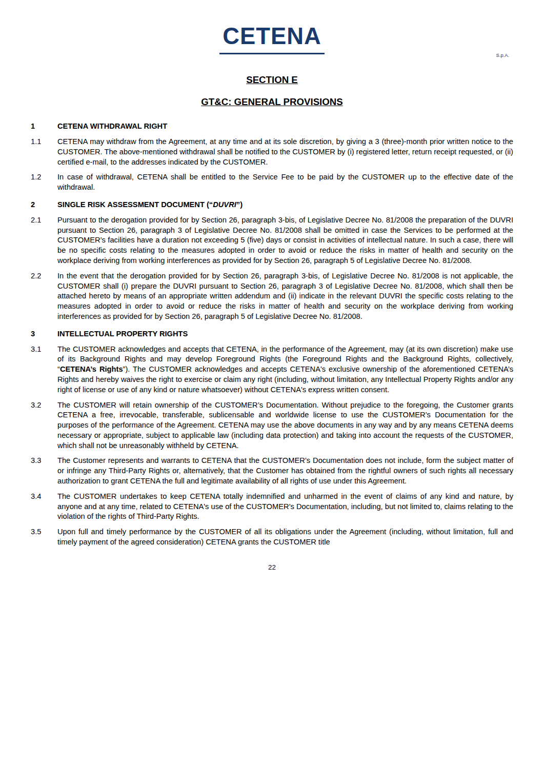CETENA
S.p.A.
SECTION E
GT&C: GENERAL PROVISIONS
1
CETENA WITHDRAWAL RIGHT
1.1
CETENA may withdraw from the Agreement, at any time and at its sole discretion, by giving a 3 (three)-month prior written notice to the CUSTOMER. The above-mentioned withdrawal shall be notified to the CUSTOMER by (i) registered letter, return receipt requested, or (ii) certified e-mail, to the addresses indicated by the CUSTOMER.
1.2
In case of withdrawal, CETENA shall be entitled to the Service Fee to be paid by the CUSTOMER up to the effective date of the withdrawal.
2
SINGLE RISK ASSESSMENT DOCUMENT (“DUVRI”)
2.1
Pursuant to the derogation provided for by Section 26, paragraph 3-bis, of Legislative Decree No. 81/2008 the preparation of the DUVRI pursuant to Section 26, paragraph 3 of Legislative Decree No. 81/2008 shall be omitted in case the Services to be performed at the CUSTOMER’s facilities have a duration not exceeding 5 (five) days or consist in activities of intellectual nature. In such a case, there will be no specific costs relating to the measures adopted in order to avoid or reduce the risks in matter of health and security on the workplace deriving from working interferences as provided for by Section 26, paragraph 5 of Legislative Decree No. 81/2008.
2.2
In the event that the derogation provided for by Section 26, paragraph 3-bis, of Legislative Decree No. 81/2008 is not applicable, the CUSTOMER shall (i) prepare the DUVRI pursuant to Section 26, paragraph 3 of Legislative Decree No. 81/2008, which shall then be attached hereto by means of an appropriate written addendum and (ii) indicate in the relevant DUVRI the specific costs relating to the measures adopted in order to avoid or reduce the risks in matter of health and security on the workplace deriving from working interferences as provided for by Section 26, paragraph 5 of Legislative Decree No. 81/2008.
3
INTELLECTUAL PROPERTY RIGHTS
3.1
The CUSTOMER acknowledges and accepts that CETENA, in the performance of the Agreement, may (at its own discretion) make use of its Background Rights and may develop Foreground Rights (the Foreground Rights and the Background Rights, collectively, “CETENA’s Rights”). The CUSTOMER acknowledges and accepts CETENA's exclusive ownership of the aforementioned CETENA’s Rights and hereby waives the right to exercise or claim any right (including, without limitation, any Intellectual Property Rights and/or any right of license or use of any kind or nature whatsoever) without CETENA's express written consent.
3.2
The CUSTOMER will retain ownership of the CUSTOMER’s Documentation. Without prejudice to the foregoing, the Customer grants CETENA a free, irrevocable, transferable, sublicensable and worldwide license to use the CUSTOMER’s Documentation for the purposes of the performance of the Agreement. CETENA may use the above documents in any way and by any means CETENA deems necessary or appropriate, subject to applicable law (including data protection) and taking into account the requests of the CUSTOMER, which shall not be unreasonably withheld by CETENA.
3.3
The Customer represents and warrants to CETENA that the CUSTOMER’s Documentation does not include, form the subject matter of or infringe any Third-Party Rights or, alternatively, that the Customer has obtained from the rightful owners of such rights all necessary authorization to grant CETENA the full and legitimate availability of all rights of use under this Agreement.
3.4
The CUSTOMER undertakes to keep CETENA totally indemnified and unharmed in the event of claims of any kind and nature, by anyone and at any time, related to CETENA's use of the CUSTOMER’s Documentation, including, but not limited to, claims relating to the violation of the rights of Third-Party Rights.
3.5
Upon full and timely performance by the CUSTOMER of all its obligations under the Agreement (including, without limitation, full and timely payment of the agreed consideration) CETENA grants the CUSTOMER title
22